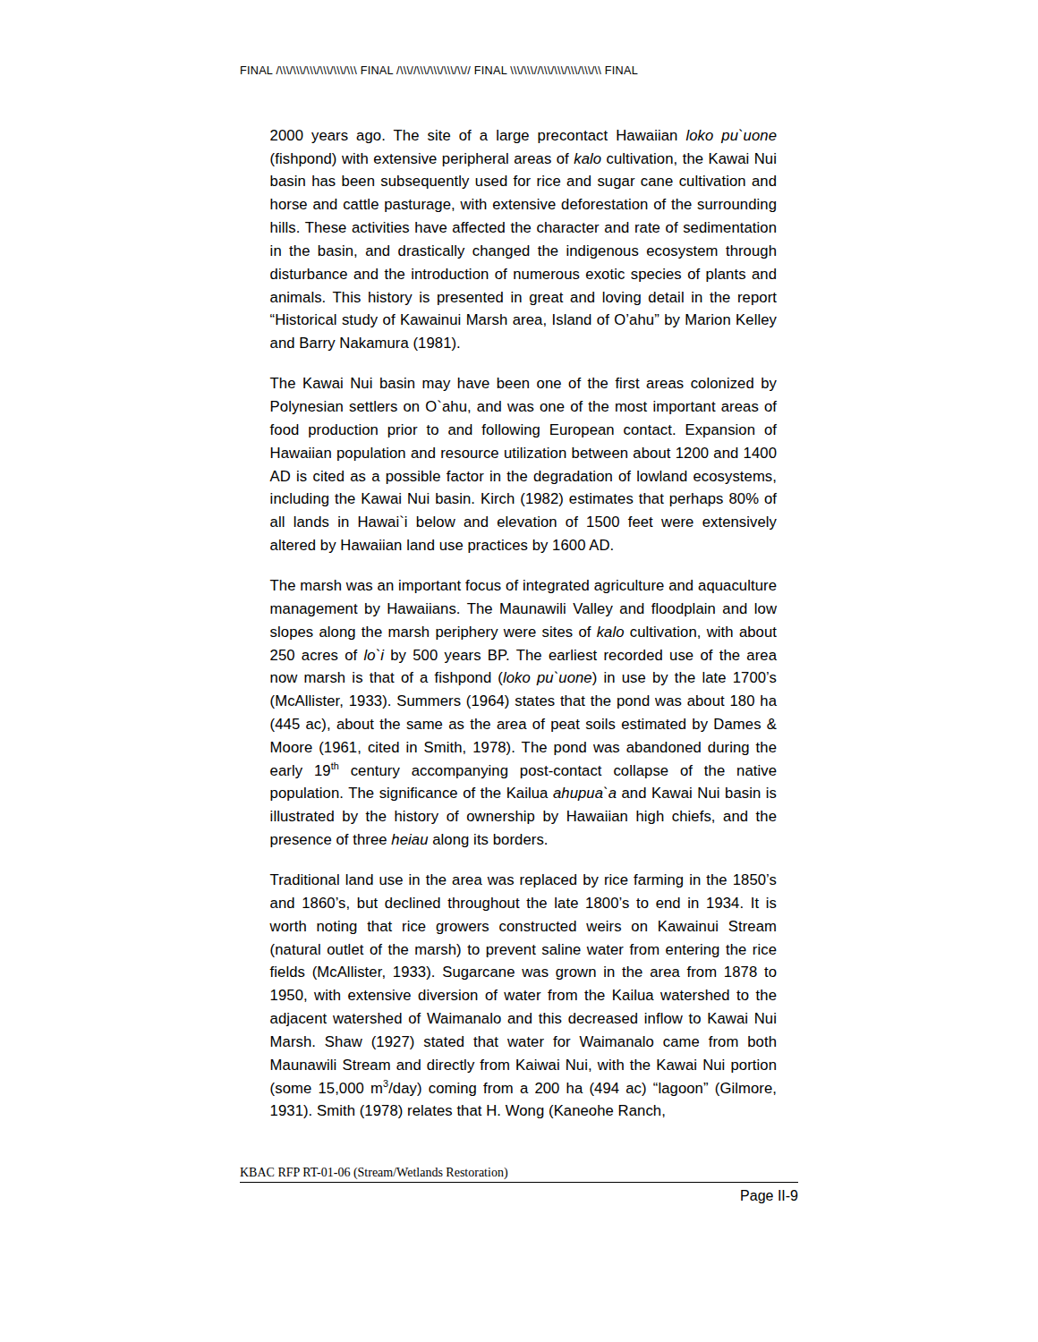FINAL /\\\/\\\/\\\/\\\/\\\/\\\ FINAL /\\\//\\\/\\\/\\\/\\// FINAL \\\/\\\//\\\/\\\/\\\/\\\/\\ FINAL
2000 years ago. The site of a large precontact Hawaiian loko pu`uone (fishpond) with extensive peripheral areas of kalo cultivation, the Kawai Nui basin has been subsequently used for rice and sugar cane cultivation and horse and cattle pasturage, with extensive deforestation of the surrounding hills. These activities have affected the character and rate of sedimentation in the basin, and drastically changed the indigenous ecosystem through disturbance and the introduction of numerous exotic species of plants and animals. This history is presented in great and loving detail in the report “Historical study of Kawainui Marsh area, Island of O’ahu” by Marion Kelley and Barry Nakamura (1981).
The Kawai Nui basin may have been one of the first areas colonized by Polynesian settlers on O`ahu, and was one of the most important areas of food production prior to and following European contact. Expansion of Hawaiian population and resource utilization between about 1200 and 1400 AD is cited as a possible factor in the degradation of lowland ecosystems, including the Kawai Nui basin. Kirch (1982) estimates that perhaps 80% of all lands in Hawai`i below and elevation of 1500 feet were extensively altered by Hawaiian land use practices by 1600 AD.
The marsh was an important focus of integrated agriculture and aquaculture management by Hawaiians. The Maunawili Valley and floodplain and low slopes along the marsh periphery were sites of kalo cultivation, with about 250 acres of lo`i by 500 years BP. The earliest recorded use of the area now marsh is that of a fishpond (loko pu`uone) in use by the late 1700’s (McAllister, 1933). Summers (1964) states that the pond was about 180 ha (445 ac), about the same as the area of peat soils estimated by Dames & Moore (1961, cited in Smith, 1978). The pond was abandoned during the early 19th century accompanying post-contact collapse of the native population. The significance of the Kailua ahupua`a and Kawai Nui basin is illustrated by the history of ownership by Hawaiian high chiefs, and the presence of three heiau along its borders.
Traditional land use in the area was replaced by rice farming in the 1850’s and 1860’s, but declined throughout the late 1800’s to end in 1934. It is worth noting that rice growers constructed weirs on Kawainui Stream (natural outlet of the marsh) to prevent saline water from entering the rice fields (McAllister, 1933). Sugarcane was grown in the area from 1878 to 1950, with extensive diversion of water from the Kailua watershed to the adjacent watershed of Waimanalo and this decreased inflow to Kawai Nui Marsh. Shaw (1927) stated that water for Waimanalo came from both Maunawili Stream and directly from Kaiwai Nui, with the Kawai Nui portion (some 15,000 m3/day) coming from a 200 ha (494 ac) “lagoon” (Gilmore, 1931). Smith (1978) relates that H. Wong (Kaneohe Ranch,
KBAC RFP RT-01-06 (Stream/Wetlands Restoration)
Page II-9